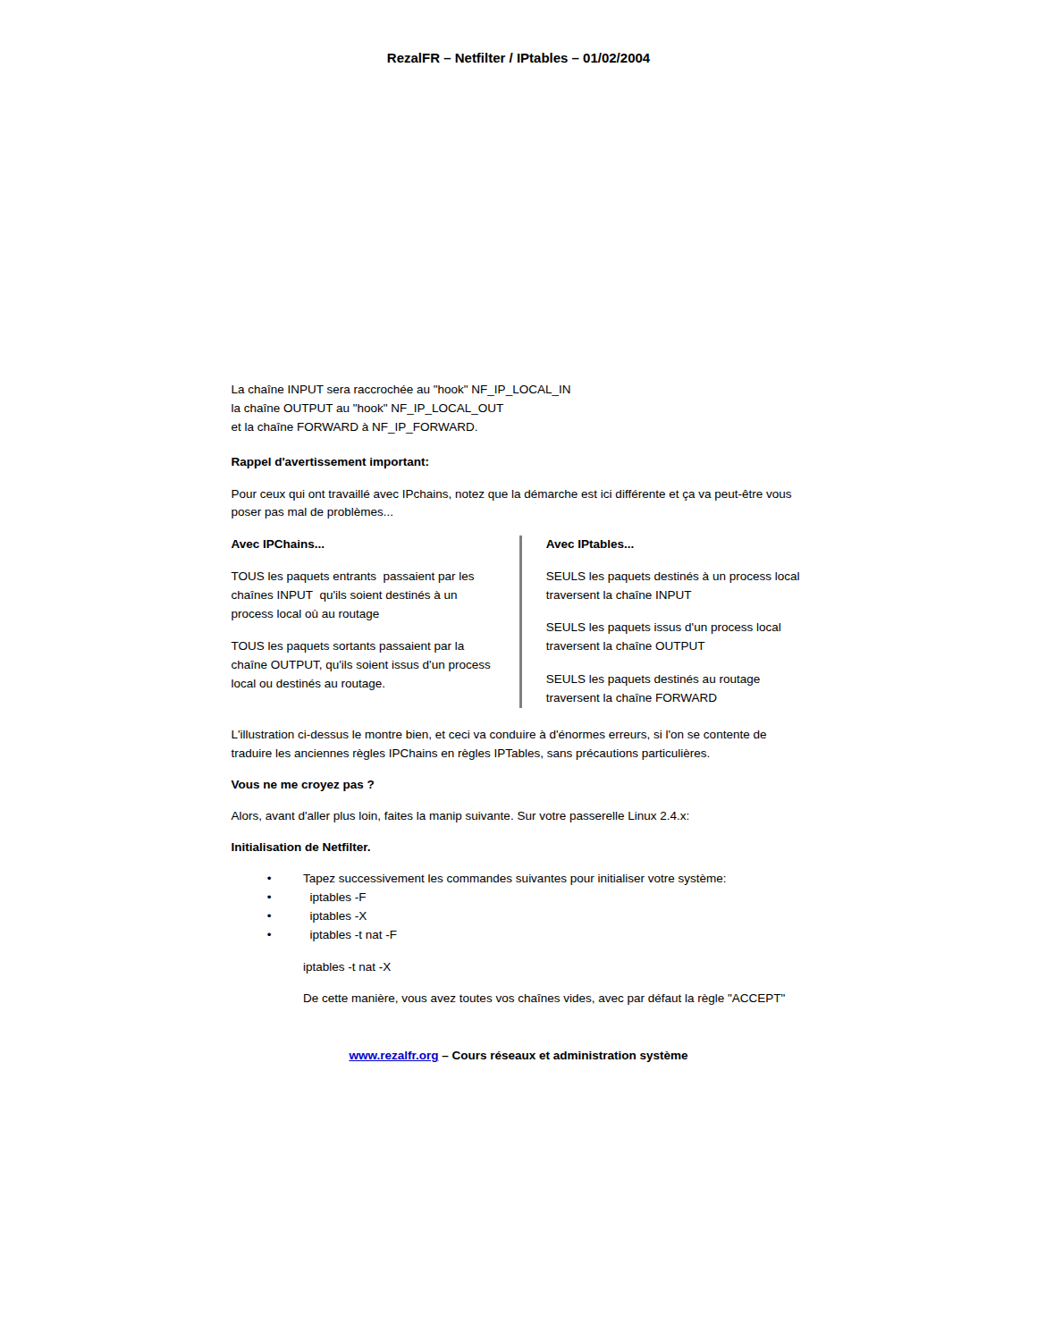RezalFR – Netfilter / IPtables – 01/02/2004
La chaîne INPUT sera raccrochée au "hook" NF_IP_LOCAL_IN
la chaîne OUTPUT au "hook" NF_IP_LOCAL_OUT
et la chaîne FORWARD à NF_IP_FORWARD.
Rappel d'avertissement important:
Pour ceux qui ont travaillé avec IPchains, notez que la démarche est ici différente et ça va peut-être vous poser pas mal de problèmes...
| Avec IPChains... TOUS les paquets entrants passaient par les chaînes INPUT qu'ils soient destinés à un process local où au routage TOUS les paquets sortants passaient par la chaîne OUTPUT, qu'ils soient issus d'un process local ou destinés au routage. | Avec IPtables... SEULS les paquets destinés à un process local traversent la chaîne INPUT SEULS les paquets issus d'un process local traversent la chaîne OUTPUT SEULS les paquets destinés au routage traversent la chaîne FORWARD |
L'illustration ci-dessus le montre bien, et ceci va conduire à d'énormes erreurs, si l'on se contente de traduire les anciennes règles IPChains en règles IPTables, sans précautions particulières.
Vous ne me croyez pas ?
Alors, avant d'aller plus loin, faites la manip suivante. Sur votre passerelle Linux 2.4.x:
Initialisation de Netfilter.
Tapez successivement les commandes suivantes pour initialiser votre système:
iptables -F
iptables -X
iptables -t nat -F
iptables -t nat -X
De cette manière, vous avez toutes vos chaînes vides, avec par défaut la règle "ACCEPT"
www.rezalfr.org – Cours réseaux et administration système